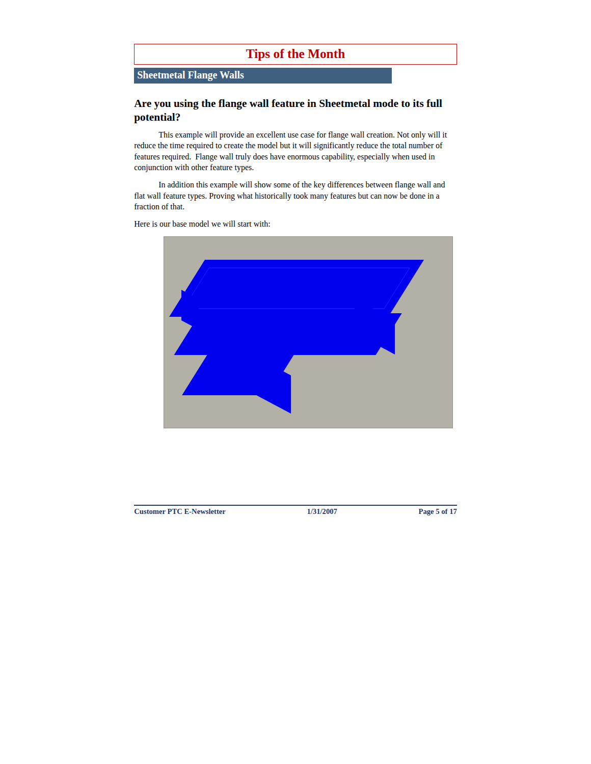Tips of the Month
Sheetmetal Flange Walls
Are you using the flange wall feature in Sheetmetal mode to its full potential?
This example will provide an excellent use case for flange wall creation. Not only will it reduce the time required to create the model but it will significantly reduce the total number of features required. Flange wall truly does have enormous capability, especially when used in conjunction with other feature types.
In addition this example will show some of the key differences between flange wall and flat wall feature types. Proving what historically took many features but can now be done in a fraction of that.
Here is our base model we will start with:
Customer PTC E-Newsletter 1/31/2007 Page 5 of 17